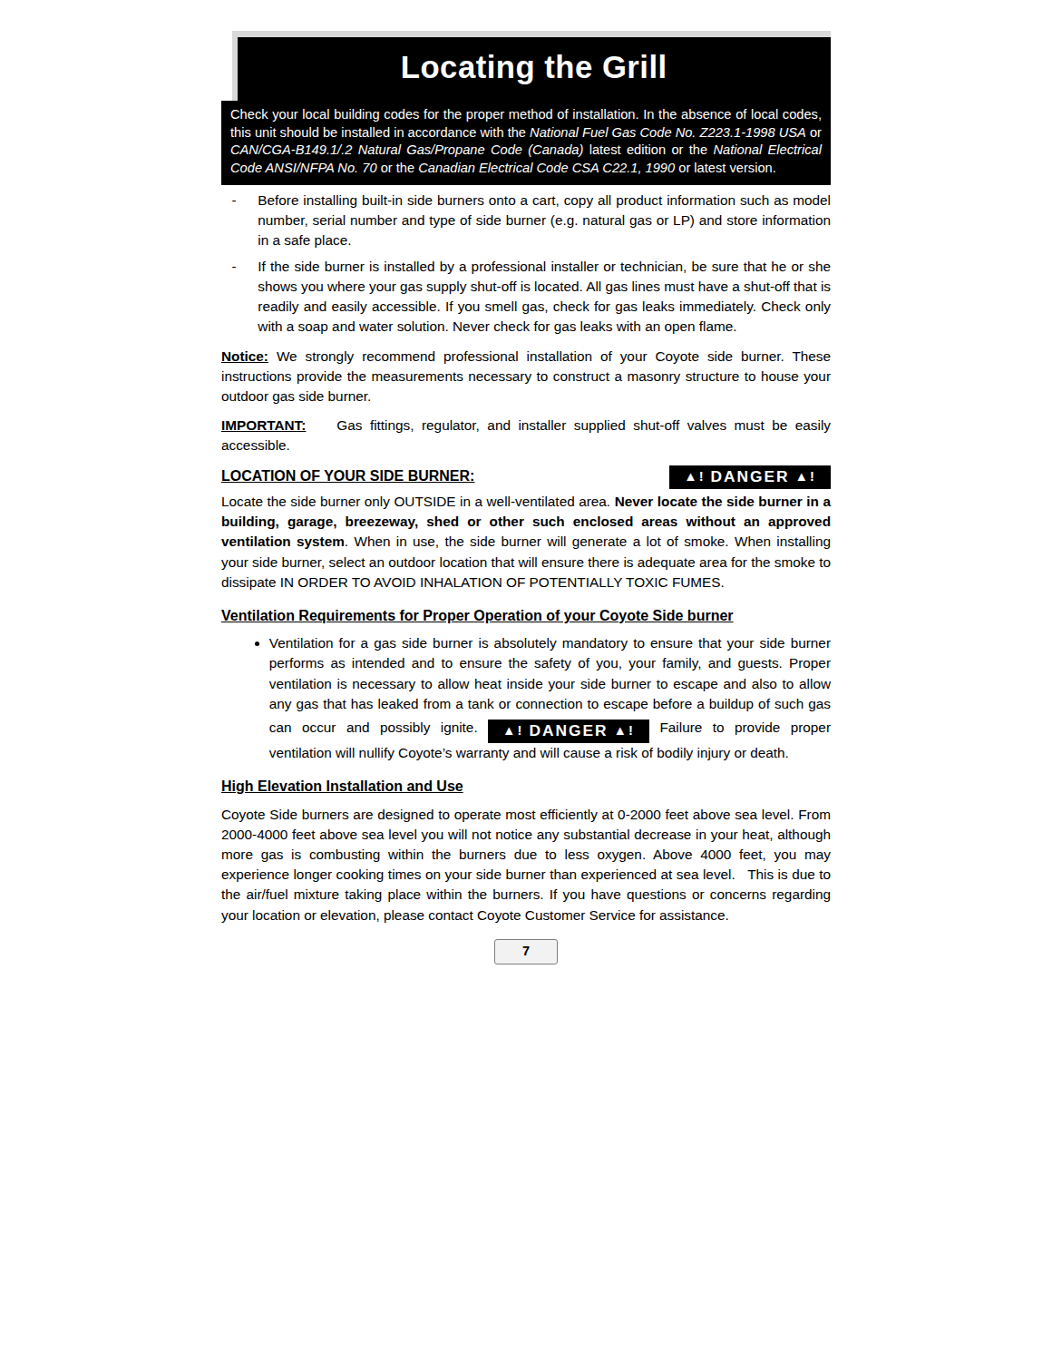Locating the Grill
Check your local building codes for the proper method of installation. In the absence of local codes, this unit should be installed in accordance with the National Fuel Gas Code No. Z223.1-1998 USA or CAN/CGA-B149.1/.2 Natural Gas/Propane Code (Canada) latest edition or the National Electrical Code ANSI/NFPA No. 70 or the Canadian Electrical Code CSA C22.1, 1990 or latest version.
Before installing built-in side burners onto a cart, copy all product information such as model number, serial number and type of side burner (e.g. natural gas or LP) and store information in a safe place.
If the side burner is installed by a professional installer or technician, be sure that he or she shows you where your gas supply shut-off is located. All gas lines must have a shut-off that is readily and easily accessible. If you smell gas, check for gas leaks immediately. Check only with a soap and water solution. Never check for gas leaks with an open flame.
Notice: We strongly recommend professional installation of your Coyote side burner. These instructions provide the measurements necessary to construct a masonry structure to house your outdoor gas side burner.
IMPORTANT: Gas fittings, regulator, and installer supplied shut-off valves must be easily accessible.
LOCATION OF YOUR SIDE BURNER:
▲!DANGER▲!
Locate the side burner only OUTSIDE in a well-ventilated area. Never locate the side burner in a building, garage, breezeway, shed or other such enclosed areas without an approved ventilation system. When in use, the side burner will generate a lot of smoke. When installing your side burner, select an outdoor location that will ensure there is adequate area for the smoke to dissipate IN ORDER TO AVOID INHALATION OF POTENTIALLY TOXIC FUMES.
Ventilation Requirements for Proper Operation of your Coyote Side burner
Ventilation for a gas side burner is absolutely mandatory to ensure that your side burner performs as intended and to ensure the safety of you, your family, and guests. Proper ventilation is necessary to allow heat inside your side burner to escape and also to allow any gas that has leaked from a tank or connection to escape before a buildup of such gas can occur and possibly ignite. ▲!DANGER▲! Failure to provide proper ventilation will nullify Coyote’s warranty and will cause a risk of bodily injury or death.
High Elevation Installation and Use
Coyote Side burners are designed to operate most efficiently at 0-2000 feet above sea level. From 2000-4000 feet above sea level you will not notice any substantial decrease in your heat, although more gas is combusting within the burners due to less oxygen. Above 4000 feet, you may experience longer cooking times on your side burner than experienced at sea level. This is due to the air/fuel mixture taking place within the burners. If you have questions or concerns regarding your location or elevation, please contact Coyote Customer Service for assistance.
7